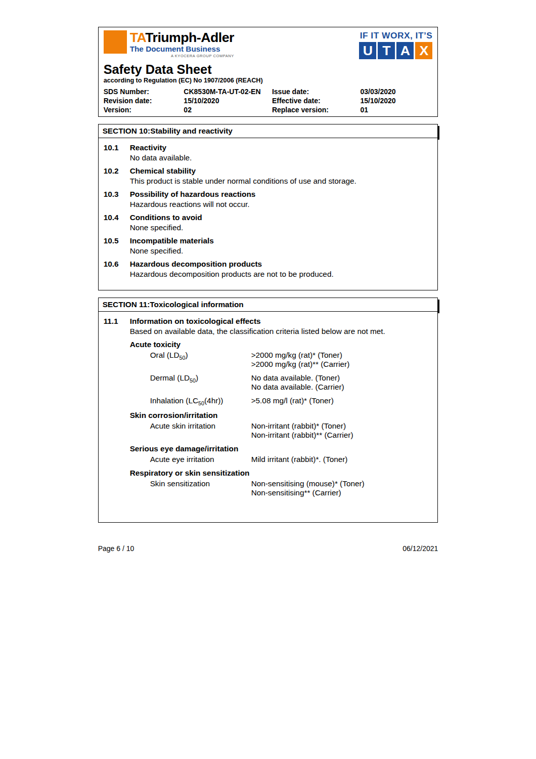TATriumph-Adler
The Document Business
A KYOCERA GROUP COMPANY
IF IT WORX, IT’S
UTAX
Safety Data Sheet
according to Regulation (EC) No 1907/2006 (REACH)
| SDS Number: | CK8530M-TA-UT-02-EN | Issue date: | 03/03/2020 |
| Revision date: | 15/10/2020 | Effective date: | 15/10/2020 |
| Version: | 02 | Replace version: | 01 |
SECTION 10: Stability and reactivity
10.1
Reactivity
No data available.
10.2
Chemical stability
This product is stable under normal conditions of use and storage.
10.3
Possibility of hazardous reactions
Hazardous reactions will not occur.
10.4
Conditions to avoid
None specified.
10.5
Incompatible materials
None specified.
10.6
Hazardous decomposition products
Hazardous decomposition products are not to be produced.
SECTION 11: Toxicological information
11.1
Information on toxicological effects
Based on available data, the classification criteria listed below are not met.
Acute toxicity
| Oral (LD 50 ) | >2000 mg/kg (rat)* (Toner) >2000 mg/kg (rat)** (Carrier) |
| Dermal (LD 50 ) | No data available. (Toner) No data available. (Carrier) |
| Inhalation (LC 50 (4hr)) | >5.08 mg/l (rat)* (Toner) |
Skin corrosion/irritation
| Acute skin irritation | Non-irritant (rabbit)* (Toner) Non-irritant (rabbit)** (Carrier) |
Serious eye damage/irritation
| Acute eye irritation | Mild irritant (rabbit)*. (Toner) |
Respiratory or skin sensitization
| Skin sensitization | Non-sensitising (mouse)* (Toner) Non-sensitising** (Carrier) |
Page 6 / 10
06/12/2021